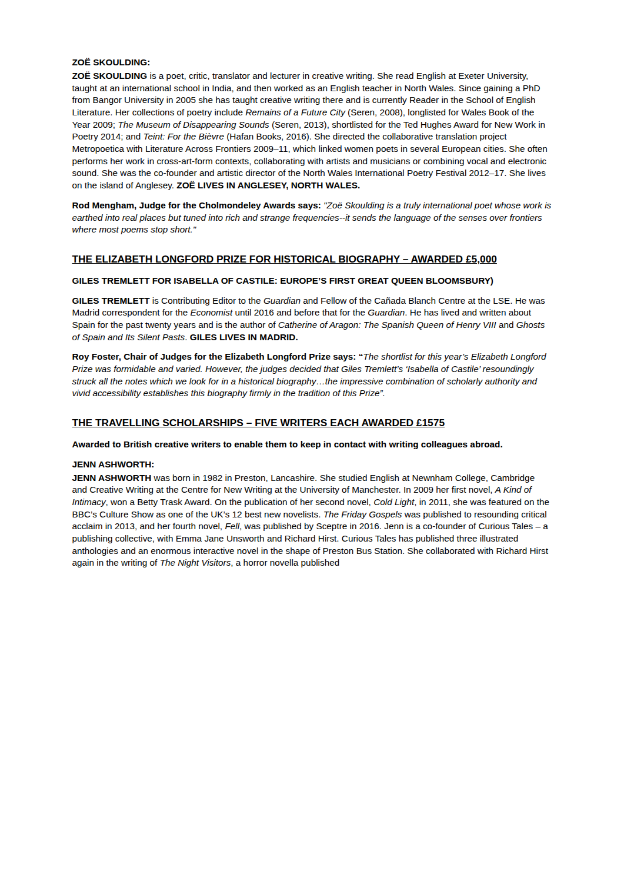ZOË SKOULDING:
ZOË SKOULDING is a poet, critic, translator and lecturer in creative writing. She read English at Exeter University, taught at an international school in India, and then worked as an English teacher in North Wales. Since gaining a PhD from Bangor University in 2005 she has taught creative writing there and is currently Reader in the School of English Literature. Her collections of poetry include Remains of a Future City (Seren, 2008), longlisted for Wales Book of the Year 2009; The Museum of Disappearing Sounds (Seren, 2013), shortlisted for the Ted Hughes Award for New Work in Poetry 2014; and Teint: For the Bièvre (Hafan Books, 2016). She directed the collaborative translation project Metropoetica with Literature Across Frontiers 2009–11, which linked women poets in several European cities. She often performs her work in cross-art-form contexts, collaborating with artists and musicians or combining vocal and electronic sound. She was the co-founder and artistic director of the North Wales International Poetry Festival 2012–17. She lives on the island of Anglesey. ZOË LIVES IN ANGLESEY, NORTH WALES.
Rod Mengham, Judge for the Cholmondeley Awards says: "Zoë Skoulding is a truly international poet whose work is earthed into real places but tuned into rich and strange frequencies--it sends the language of the senses over frontiers where most poems stop short."
THE ELIZABETH LONGFORD PRIZE FOR HISTORICAL BIOGRAPHY – AWARDED £5,000
GILES TREMLETT FOR ISABELLA OF CASTILE: EUROPE’S FIRST GREAT QUEEN BLOOMSBURY)
GILES TREMLETT is Contributing Editor to the Guardian and Fellow of the Cañada Blanch Centre at the LSE. He was Madrid correspondent for the Economist until 2016 and before that for the Guardian. He has lived and written about Spain for the past twenty years and is the author of Catherine of Aragon: The Spanish Queen of Henry VIII and Ghosts of Spain and Its Silent Pasts. GILES LIVES IN MADRID.
Roy Foster, Chair of Judges for the Elizabeth Longford Prize says: “The shortlist for this year’s Elizabeth Longford Prize was formidable and varied. However, the judges decided that Giles Tremlett’s ‘Isabella of Castile’ resoundingly struck all the notes which we look for in a historical biography…the impressive combination of scholarly authority and vivid accessibility establishes this biography firmly in the tradition of this Prize”.
THE TRAVELLING SCHOLARSHIPS – FIVE WRITERS EACH AWARDED £1575
Awarded to British creative writers to enable them to keep in contact with writing colleagues abroad.
JENN ASHWORTH:
JENN ASHWORTH was born in 1982 in Preston, Lancashire. She studied English at Newnham College, Cambridge and Creative Writing at the Centre for New Writing at the University of Manchester. In 2009 her first novel, A Kind of Intimacy, won a Betty Trask Award. On the publication of her second novel, Cold Light, in 2011, she was featured on the BBC’s Culture Show as one of the UK’s 12 best new novelists. The Friday Gospels was published to resounding critical acclaim in 2013, and her fourth novel, Fell, was published by Sceptre in 2016. Jenn is a co-founder of Curious Tales – a publishing collective, with Emma Jane Unsworth and Richard Hirst. Curious Tales has published three illustrated anthologies and an enormous interactive novel in the shape of Preston Bus Station. She collaborated with Richard Hirst again in the writing of The Night Visitors, a horror novella published